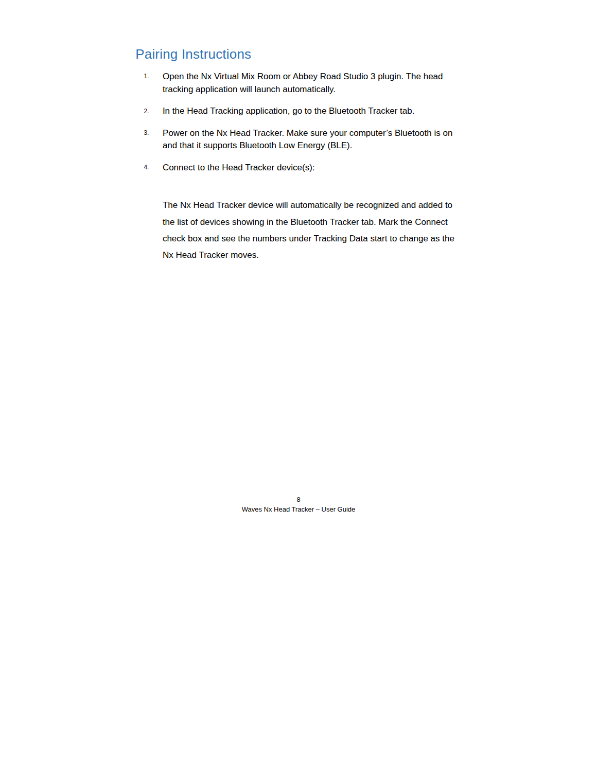Pairing Instructions
Open the Nx Virtual Mix Room or Abbey Road Studio 3 plugin. The head tracking application will launch automatically.
In the Head Tracking application, go to the Bluetooth Tracker tab.
Power on the Nx Head Tracker. Make sure your computer’s Bluetooth is on and that it supports Bluetooth Low Energy (BLE).
Connect to the Head Tracker device(s):
The Nx Head Tracker device will automatically be recognized and added to the list of devices showing in the Bluetooth Tracker tab. Mark the Connect check box and see the numbers under Tracking Data start to change as the Nx Head Tracker moves.
8
Waves Nx Head Tracker – User Guide